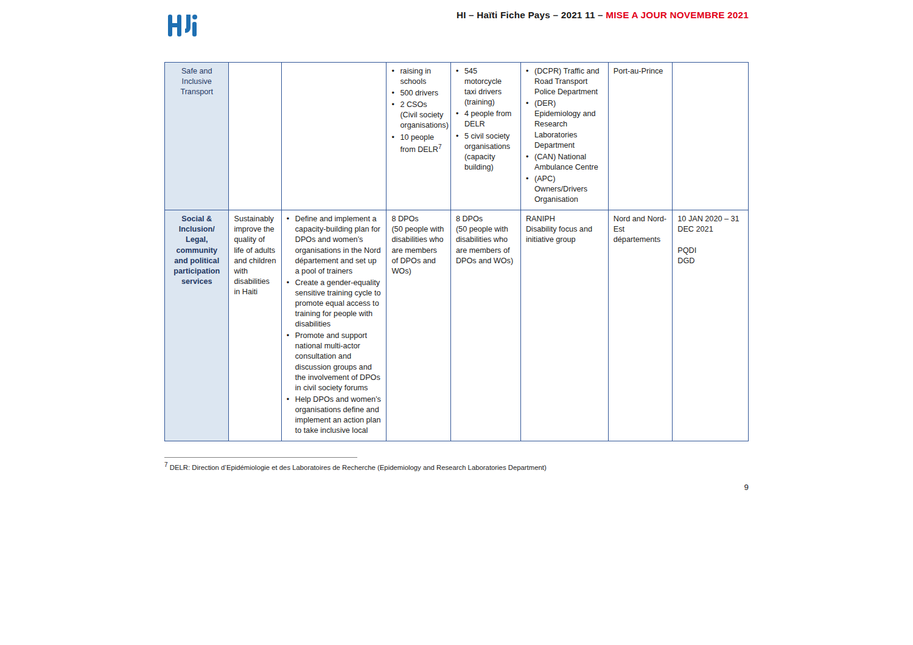HI – Haïti Fiche Pays – 2021 11 – MISE A JOUR NOVEMBRE 2021
| Safe and Inclusive Transport | | | raising in schools 500 drivers 2 CSOs (Civil society organisations) 10 people from DELR 7 | 545 motorcycle taxi drivers (training) 4 people from DELR 5 civil society organisations (capacity building) | (DCPR) Traffic and Road Transport Police Department (DER) Epidemiology and Research Laboratories Department (CAN) National Ambulance Centre (APC) Owners/Drivers Organisation | Port-au-Prince | |
| Social & Inclusion/ Legal, community and political participation services | Sustainably improve the quality of life of adults and children with disabilities in Haiti | Define and implement a capacity-building plan for DPOs and women’s organisations in the Nord département and set up a pool of trainers Create a gender-equality sensitive training cycle to promote equal access to training for people with disabilities Promote and support national multi-actor consultation and discussion groups and the involvement of DPOs in civil society forums Help DPOs and women’s organisations define and implement an action plan to take inclusive local | 8 DPOs (50 people with disabilities who are members of DPOs and WOs) | 8 DPOs (50 people with disabilities who are members of DPOs and WOs) | RANIPH Disability focus and initiative group | Nord and Nord-Est départements | 10 JAN 2020 – 31 DEC 2021 PQDI DGD |
7 DELR: Direction d’Epidémiologie et des Laboratoires de Recherche (Epidemiology and Research Laboratories Department)
9